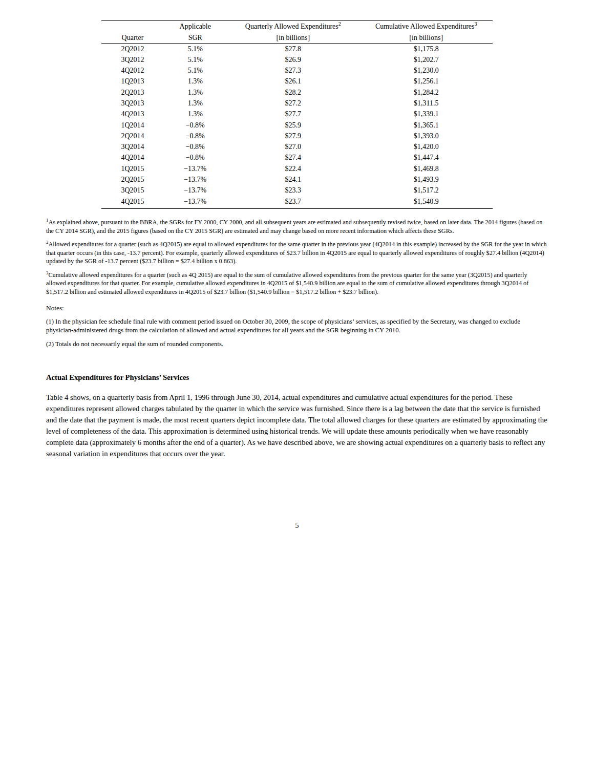| | Applicable | Quarterly Allowed Expenditures 2 | Cumulative Allowed Expenditures 3 |
| --- | --- | --- | --- |
| Quarter | SGR | [in billions] | [in billions] |
| 2Q2012 | 5.1% | $27.8 | $1,175.8 |
| 3Q2012 | 5.1% | $26.9 | $1,202.7 |
| 4Q2012 | 5.1% | $27.3 | $1,230.0 |
| 1Q2013 | 1.3% | $26.1 | $1,256.1 |
| 2Q2013 | 1.3% | $28.2 | $1,284.2 |
| 3Q2013 | 1.3% | $27.2 | $1,311.5 |
| 4Q2013 | 1.3% | $27.7 | $1,339.1 |
| 1Q2014 | −0.8% | $25.9 | $1,365.1 |
| 2Q2014 | −0.8% | $27.9 | $1,393.0 |
| 3Q2014 | −0.8% | $27.0 | $1,420.0 |
| 4Q2014 | −0.8% | $27.4 | $1,447.4 |
| 1Q2015 | −13.7% | $22.4 | $1,469.8 |
| 2Q2015 | −13.7% | $24.1 | $1,493.9 |
| 3Q2015 | −13.7% | $23.3 | $1,517.2 |
| 4Q2015 | −13.7% | $23.7 | $1,540.9 |
1As explained above, pursuant to the BBRA, the SGRs for FY 2000, CY 2000, and all subsequent years are estimated and subsequently revised twice, based on later data. The 2014 figures (based on the CY 2014 SGR), and the 2015 figures (based on the CY 2015 SGR) are estimated and may change based on more recent information which affects these SGRs.
2Allowed expenditures for a quarter (such as 4Q2015) are equal to allowed expenditures for the same quarter in the previous year (4Q2014 in this example) increased by the SGR for the year in which that quarter occurs (in this case, -13.7 percent). For example, quarterly allowed expenditures of $23.7 billion in 4Q2015 are equal to quarterly allowed expenditures of roughly $27.4 billion (4Q2014) updated by the SGR of -13.7 percent ($23.7 billion = $27.4 billion x 0.863).
3Cumulative allowed expenditures for a quarter (such as 4Q 2015) are equal to the sum of cumulative allowed expenditures from the previous quarter for the same year (3Q2015) and quarterly allowed expenditures for that quarter. For example, cumulative allowed expenditures in 4Q2015 of $1,540.9 billion are equal to the sum of cumulative allowed expenditures through 3Q2014 of $1,517.2 billion and estimated allowed expenditures in 4Q2015 of $23.7 billion ($1,540.9 billion = $1,517.2 billion + $23.7 billion).
Notes:
(1) In the physician fee schedule final rule with comment period issued on October 30, 2009, the scope of physicians’ services, as specified by the Secretary, was changed to exclude physician-administered drugs from the calculation of allowed and actual expenditures for all years and the SGR beginning in CY 2010.
(2) Totals do not necessarily equal the sum of rounded components.
Actual Expenditures for Physicians’ Services
Table 4 shows, on a quarterly basis from April 1, 1996 through June 30, 2014, actual expenditures and cumulative actual expenditures for the period. These expenditures represent allowed charges tabulated by the quarter in which the service was furnished. Since there is a lag between the date that the service is furnished and the date that the payment is made, the most recent quarters depict incomplete data. The total allowed charges for these quarters are estimated by approximating the level of completeness of the data. This approximation is determined using historical trends. We will update these amounts periodically when we have reasonably complete data (approximately 6 months after the end of a quarter). As we have described above, we are showing actual expenditures on a quarterly basis to reflect any seasonal variation in expenditures that occurs over the year.
5